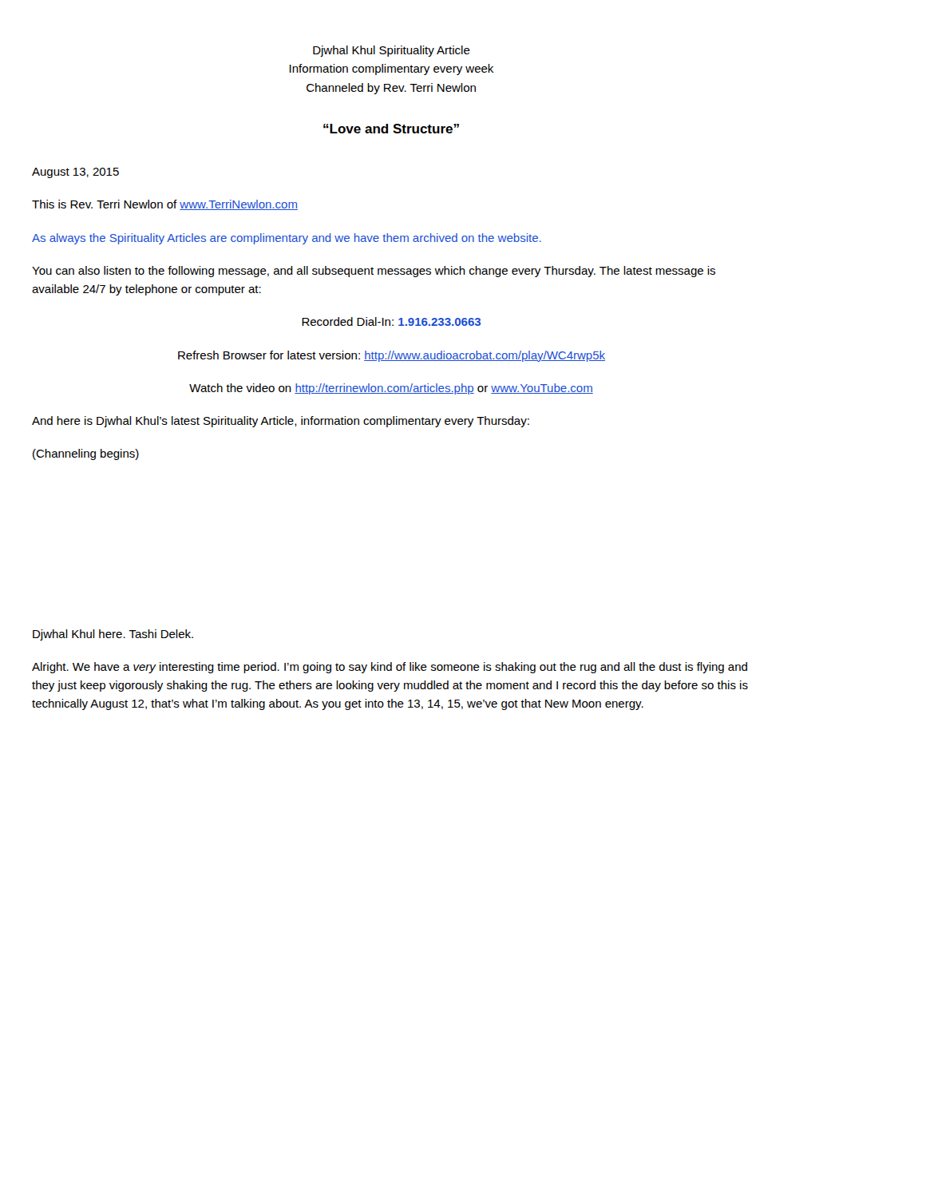Djwhal Khul Spirituality Article
Information complimentary every week
Channeled by Rev. Terri Newlon
“Love and Structure”
August 13, 2015
This is Rev. Terri Newlon of www.TerriNewlon.com
As always the Spirituality Articles are complimentary and we have them archived on the website.
You can also listen to the following message, and all subsequent messages which change every Thursday. The latest message is available 24/7 by telephone or computer at:
Recorded Dial-In: 1.916.233.0663
Refresh Browser for latest version: http://www.audioacrobat.com/play/WC4rwp5k
Watch the video on http://terrinewlon.com/articles.php or www.YouTube.com
And here is Djwhal Khul’s latest Spirituality Article, information complimentary every Thursday:
(Channeling begins)
Djwhal Khul here. Tashi Delek.
Alright. We have a very interesting time period. I’m going to say kind of like someone is shaking out the rug and all the dust is flying and they just keep vigorously shaking the rug. The ethers are looking very muddled at the moment and I record this the day before so this is technically August 12, that’s what I’m talking about. As you get into the 13, 14, 15, we’ve got that New Moon energy.